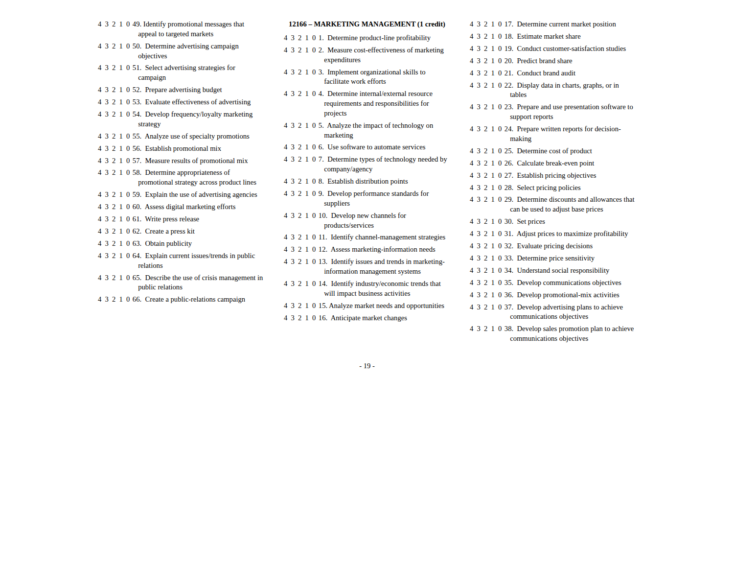4 3 2 1 0 49. Identify promotional messages that appeal to targeted markets
4 3 2 1 0 50. Determine advertising campaign objectives
4 3 2 1 0 51. Select advertising strategies for campaign
4 3 2 1 0 52. Prepare advertising budget
4 3 2 1 0 53. Evaluate effectiveness of advertising
4 3 2 1 0 54. Develop frequency/loyalty marketing strategy
4 3 2 1 0 55. Analyze use of specialty promotions
4 3 2 1 0 56. Establish promotional mix
4 3 2 1 0 57. Measure results of promotional mix
4 3 2 1 0 58. Determine appropriateness of promotional strategy across product lines
4 3 2 1 0 59. Explain the use of advertising agencies
4 3 2 1 0 60. Assess digital marketing efforts
4 3 2 1 0 61. Write press release
4 3 2 1 0 62. Create a press kit
4 3 2 1 0 63. Obtain publicity
4 3 2 1 0 64. Explain current issues/trends in public relations
4 3 2 1 0 65. Describe the use of crisis management in public relations
4 3 2 1 0 66. Create a public-relations campaign
12166 – MARKETING MANAGEMENT (1 credit)
4 3 2 1 0 1. Determine product-line profitability
4 3 2 1 0 2. Measure cost-effectiveness of marketing expenditures
4 3 2 1 0 3. Implement organizational skills to facilitate work efforts
4 3 2 1 0 4. Determine internal/external resource requirements and responsibilities for projects
4 3 2 1 0 5. Analyze the impact of technology on marketing
4 3 2 1 0 6. Use software to automate services
4 3 2 1 0 7. Determine types of technology needed by company/agency
4 3 2 1 0 8. Establish distribution points
4 3 2 1 0 9. Develop performance standards for suppliers
4 3 2 1 0 10. Develop new channels for products/services
4 3 2 1 0 11. Identify channel-management strategies
4 3 2 1 0 12. Assess marketing-information needs
4 3 2 1 0 13. Identify issues and trends in marketing-information management systems
4 3 2 1 0 14. Identify industry/economic trends that will impact business activities
4 3 2 1 0 15. Analyze market needs and opportunities
4 3 2 1 0 16. Anticipate market changes
4 3 2 1 0 17. Determine current market position
4 3 2 1 0 18. Estimate market share
4 3 2 1 0 19. Conduct customer-satisfaction studies
4 3 2 1 0 20. Predict brand share
4 3 2 1 0 21. Conduct brand audit
4 3 2 1 0 22. Display data in charts, graphs, or in tables
4 3 2 1 0 23. Prepare and use presentation software to support reports
4 3 2 1 0 24. Prepare written reports for decision-making
4 3 2 1 0 25. Determine cost of product
4 3 2 1 0 26. Calculate break-even point
4 3 2 1 0 27. Establish pricing objectives
4 3 2 1 0 28. Select pricing policies
4 3 2 1 0 29. Determine discounts and allowances that can be used to adjust base prices
4 3 2 1 0 30. Set prices
4 3 2 1 0 31. Adjust prices to maximize profitability
4 3 2 1 0 32. Evaluate pricing decisions
4 3 2 1 0 33. Determine price sensitivity
4 3 2 1 0 34. Understand social responsibility
4 3 2 1 0 35. Develop communications objectives
4 3 2 1 0 36. Develop promotional-mix activities
4 3 2 1 0 37. Develop advertising plans to achieve communications objectives
4 3 2 1 0 38. Develop sales promotion plan to achieve communications objectives
- 19 -